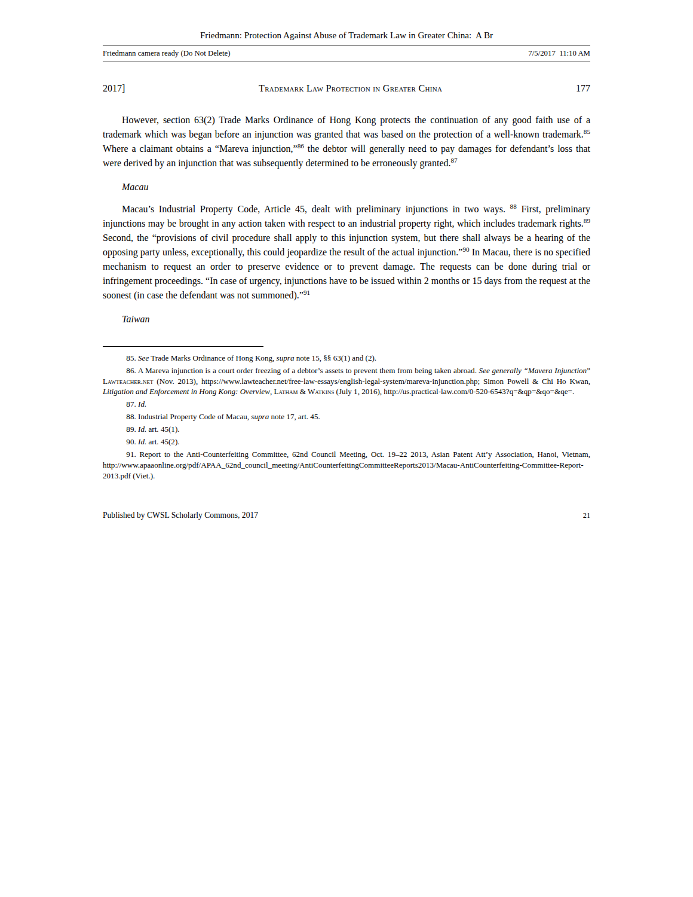Friedmann: Protection Against Abuse of Trademark Law in Greater China: A Br
Friedmann camera ready (Do Not Delete) 7/5/2017 11:10 AM
2017] Trademark Law Protection in Greater China 177
However, section 63(2) Trade Marks Ordinance of Hong Kong protects the continuation of any good faith use of a trademark which was began before an injunction was granted that was based on the protection of a well-known trademark.85 Where a claimant obtains a “Mareva injunction,”86 the debtor will generally need to pay damages for defendant’s loss that were derived by an injunction that was subsequently determined to be erroneously granted.87
Macau
Macau’s Industrial Property Code, Article 45, dealt with preliminary injunctions in two ways. 88 First, preliminary injunctions may be brought in any action taken with respect to an industrial property right, which includes trademark rights.89 Second, the “provisions of civil procedure shall apply to this injunction system, but there shall always be a hearing of the opposing party unless, exceptionally, this could jeopardize the result of the actual injunction.”90 In Macau, there is no specified mechanism to request an order to preserve evidence or to prevent damage. The requests can be done during trial or infringement proceedings. “In case of urgency, injunctions have to be issued within 2 months or 15 days from the request at the soonest (in case the defendant was not summoned).”91
Taiwan
85. See Trade Marks Ordinance of Hong Kong, supra note 15, §§ 63(1) and (2).
86. A Mareva injunction is a court order freezing of a debtor’s assets to prevent them from being taken abroad. See generally “Mavera Injunction” Lawteacher.net (Nov. 2013), https://www.lawteacher.net/free-law-essays/english-legal-system/mareva-injunction.php; Simon Powell & Chi Ho Kwan, Litigation and Enforcement in Hong Kong: Overview, Latham & Watkins (July 1, 2016), http://us.practical-law.com/0-520-6543?q=&qp=&qo=&qe=.
87. Id.
88. Industrial Property Code of Macau, supra note 17, art. 45.
89. Id. art. 45(1).
90. Id. art. 45(2).
91. Report to the Anti-Counterfeiting Committee, 62nd Council Meeting, Oct. 19–22 2013, Asian Patent Att’y Association, Hanoi, Vietnam, http://www.apaaonline.org/pdf/APAA_62nd_council_meeting/AntiCounterfeitingCommitteeReports2013/Macau-AntiCounterfeiting-Committee-Report-2013.pdf (Viet.).
Published by CWSL Scholarly Commons, 2017 21